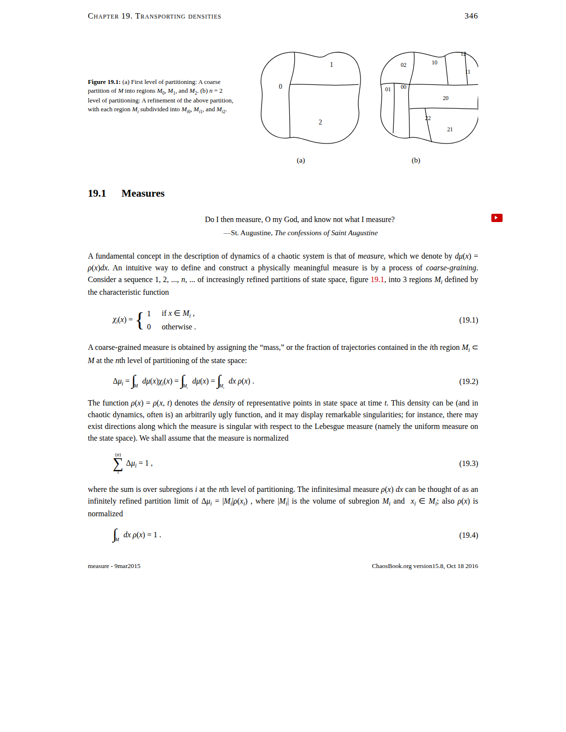Chapter 19. Transporting densities 346
Figure 19.1: (a) First level of partitioning: A coarse partition of M into regions M0, M1, and M2. (b) n = 2 level of partitioning: A refinement of the above partition, with each region Mi subdivided into Mi0, Mi1, and Mi2.
0 1 2 02 01 00 10 12 11 20 22 21
(a) (b)
19.1 Measures
Do I then measure, O my God, and know not what I measure?
—St. Augustine, The confessions of Saint Augustine
A fundamental concept in the description of dynamics of a chaotic system is that of measure, which we denote by dμ(x) = ρ(x)dx. An intuitive way to define and construct a physically meaningful measure is by a process of coarse-graining. Consider a sequence 1, 2, ..., n, ... of increasingly refined partitions of state space, figure 19.1, into 3 regions Mi defined by the characteristic function
χi(x) = {
| 1 | if x ∈ M i , |
| 0 | otherwise . |
(19.1)
A coarse-grained measure is obtained by assigning the “mass,” or the fraction of trajectories contained in the ith region Mi ⊂ M at the nth level of partitioning of the state space:
Δμi = ∫M dμ(x)χi(x) = ∫Mi dμ(x) = ∫Mi dx ρ(x) .
(19.2)
The function ρ(x) = ρ(x, t) denotes the density of representative points in state space at time t. This density can be (and in chaotic dynamics, often is) an arbitrarily ugly function, and it may display remarkable singularities; for instance, there may exist directions along which the measure is singular with respect to the Lebesgue measure (namely the uniform measure on the state space). We shall assume that the measure is normalized
(n) ∑ i Δμi = 1 ,
(19.3)
where the sum is over subregions i at the nth level of partitioning. The infinitesimal measure ρ(x) dx can be thought of as an infinitely refined partition limit of Δμi = |Mi|ρ(xi) , where |Mi| is the volume of subregion Mi and xi ∈ Mi; also ρ(x) is normalized
∫M dx ρ(x) = 1 .
(19.4)
measure - 9mar2015 ChaosBook.org version15.8, Oct 18 2016